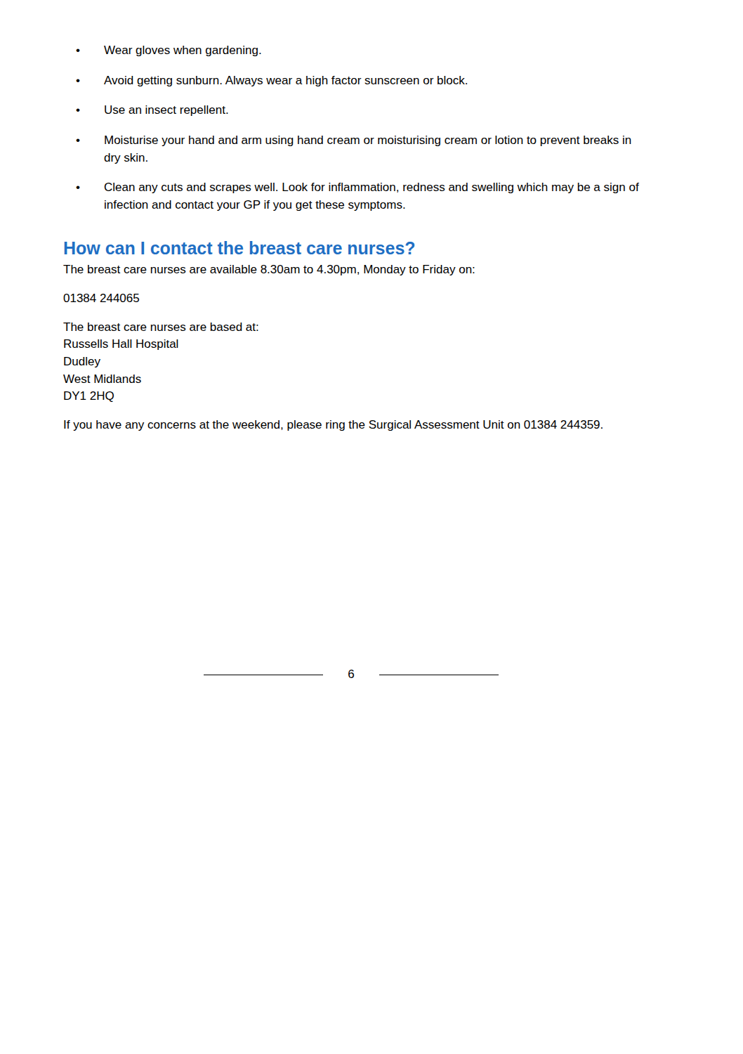Wear gloves when gardening.
Avoid getting sunburn. Always wear a high factor sunscreen or block.
Use an insect repellent.
Moisturise your hand and arm using hand cream or moisturising cream or lotion to prevent breaks in dry skin.
Clean any cuts and scrapes well. Look for inflammation, redness and swelling which may be a sign of infection and contact your GP if you get these symptoms.
How can I contact the breast care nurses?
The breast care nurses are available 8.30am to 4.30pm, Monday to Friday on:
01384 244065
The breast care nurses are based at:
Russells Hall Hospital Dudley West Midlands DY1 2HQ
If you have any concerns at the weekend, please ring the Surgical Assessment Unit on 01384 244359.
6